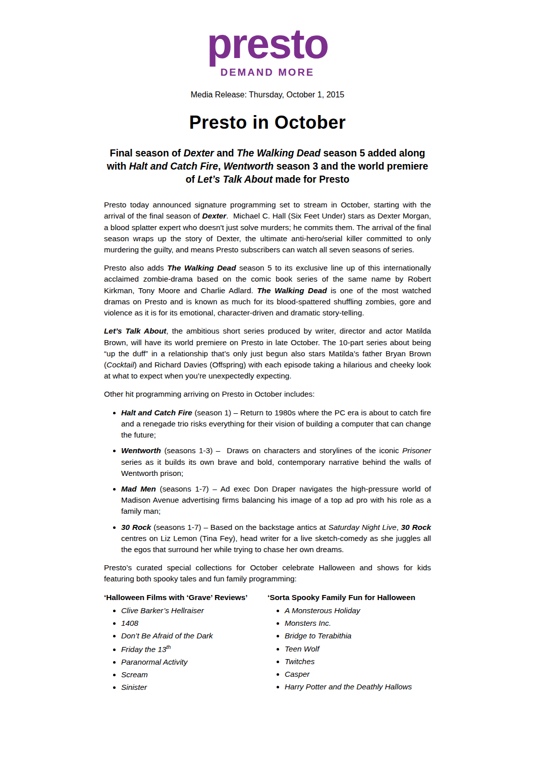presto
DEMAND MORE
Media Release: Thursday, October 1, 2015
Presto in October
Final season of Dexter and The Walking Dead season 5 added along with Halt and Catch Fire, Wentworth season 3 and the world premiere of Let’s Talk About made for Presto
Presto today announced signature programming set to stream in October, starting with the arrival of the final season of Dexter. Michael C. Hall (Six Feet Under) stars as Dexter Morgan, a blood splatter expert who doesn't just solve murders; he commits them. The arrival of the final season wraps up the story of Dexter, the ultimate anti-hero/serial killer committed to only murdering the guilty, and means Presto subscribers can watch all seven seasons of series.
Presto also adds The Walking Dead season 5 to its exclusive line up of this internationally acclaimed zombie-drama based on the comic book series of the same name by Robert Kirkman, Tony Moore and Charlie Adlard. The Walking Dead is one of the most watched dramas on Presto and is known as much for its blood-spattered shuffling zombies, gore and violence as it is for its emotional, character-driven and dramatic story-telling.
Let’s Talk About, the ambitious short series produced by writer, director and actor Matilda Brown, will have its world premiere on Presto in late October. The 10-part series about being “up the duff” in a relationship that’s only just begun also stars Matilda’s father Bryan Brown (Cocktail) and Richard Davies (Offspring) with each episode taking a hilarious and cheeky look at what to expect when you’re unexpectedly expecting.
Other hit programming arriving on Presto in October includes:
Halt and Catch Fire (season 1) – Return to 1980s where the PC era is about to catch fire and a renegade trio risks everything for their vision of building a computer that can change the future;
Wentworth (seasons 1-3) – Draws on characters and storylines of the iconic Prisoner series as it builds its own brave and bold, contemporary narrative behind the walls of Wentworth prison;
Mad Men (seasons 1-7) – Ad exec Don Draper navigates the high-pressure world of Madison Avenue advertising firms balancing his image of a top ad pro with his role as a family man;
30 Rock (seasons 1-7) – Based on the backstage antics at Saturday Night Live, 30 Rock centres on Liz Lemon (Tina Fey), head writer for a live sketch-comedy as she juggles all the egos that surround her while trying to chase her own dreams.
Presto’s curated special collections for October celebrate Halloween and shows for kids featuring both spooky tales and fun family programming:
| ‘Halloween Films with ‘Grave’ Reviews’ Clive Barker’s Hellraiser 1408 Don’t Be Afraid of the Dark Friday the 13 th Paranormal Activity Scream Sinister | ‘Sorta Spooky Family Fun for Halloween A Monsterous Holiday Monsters Inc. Bridge to Terabithia Teen Wolf Twitches Casper Harry Potter and the Deathly Hallows |